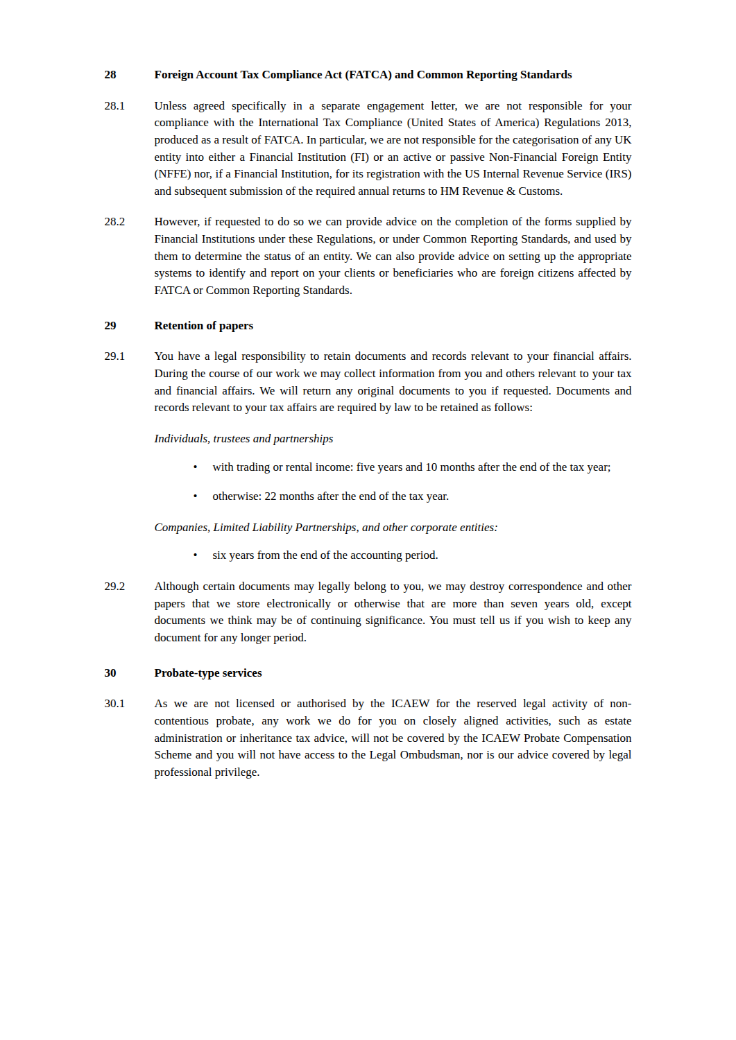28
Foreign Account Tax Compliance Act (FATCA) and Common Reporting Standards
28.1 Unless agreed specifically in a separate engagement letter, we are not responsible for your compliance with the International Tax Compliance (United States of America) Regulations 2013, produced as a result of FATCA. In particular, we are not responsible for the categorisation of any UK entity into either a Financial Institution (FI) or an active or passive Non-Financial Foreign Entity (NFFE) nor, if a Financial Institution, for its registration with the US Internal Revenue Service (IRS) and subsequent submission of the required annual returns to HM Revenue & Customs.
28.2 However, if requested to do so we can provide advice on the completion of the forms supplied by Financial Institutions under these Regulations, or under Common Reporting Standards, and used by them to determine the status of an entity. We can also provide advice on setting up the appropriate systems to identify and report on your clients or beneficiaries who are foreign citizens affected by FATCA or Common Reporting Standards.
29
Retention of papers
29.1 You have a legal responsibility to retain documents and records relevant to your financial affairs. During the course of our work we may collect information from you and others relevant to your tax and financial affairs. We will return any original documents to you if requested. Documents and records relevant to your tax affairs are required by law to be retained as follows:
Individuals, trustees and partnerships
•with trading or rental income: five years and 10 months after the end of the tax year;
•otherwise: 22 months after the end of the tax year.
Companies, Limited Liability Partnerships, and other corporate entities:
•six years from the end of the accounting period.
29.2 Although certain documents may legally belong to you, we may destroy correspondence and other papers that we store electronically or otherwise that are more than seven years old, except documents we think may be of continuing significance. You must tell us if you wish to keep any document for any longer period.
30
Probate-type services
30.1 As we are not licensed or authorised by the ICAEW for the reserved legal activity of non-contentious probate, any work we do for you on closely aligned activities, such as estate administration or inheritance tax advice, will not be covered by the ICAEW Probate Compensation Scheme and you will not have access to the Legal Ombudsman, nor is our advice covered by legal professional privilege.